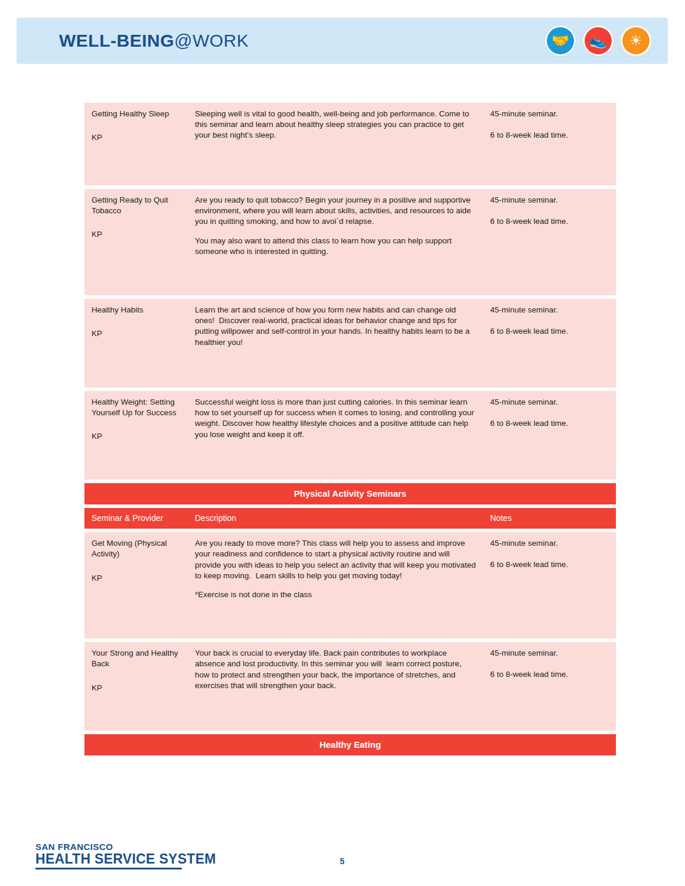WELL-BEING@WORK
🤝
👟
☀
| Getting Healthy Sleep KP | Sleeping well is vital to good health, well-being and job performance. Come to this seminar and learn about healthy sleep strategies you can practice to get your best night's sleep. | 45-minute seminar. 6 to 8-week lead time. |
| Getting Ready to Quit Tobacco KP | Are you ready to quit tobacco? Begin your journey in a positive and supportive environment, where you will learn about skills, activities, and resources to aide you in quitting smoking, and how to avoi`d relapse. You may also want to attend this class to learn how you can help support someone who is interested in quitting. | 45-minute seminar. 6 to 8-week lead time. |
| Healthy Habits KP | Learn the art and science of how you form new habits and can change old ones! Discover real-world, practical ideas for behavior change and tips for putting willpower and self-control in your hands. In healthy habits learn to be a healthier you! | 45-minute seminar. 6 to 8-week lead time. |
| Healthy Weight: Setting Yourself Up for Success KP | Successful weight loss is more than just cutting calories. In this seminar learn how to set yourself up for success when it comes to losing, and controlling your weight. Discover how healthy lifestyle choices and a positive attitude can help you lose weight and keep it off. | 45-minute seminar. 6 to 8-week lead time. |
| Physical Activity Seminars |
| Seminar & Provider | Description | Notes |
| Get Moving (Physical Activity) KP | Are you ready to move more? This class will help you to assess and improve your readiness and confidence to start a physical activity routine and will provide you with ideas to help you select an activity that will keep you motivated to keep moving. Learn skills to help you get moving today! *Exercise is not done in the class | 45-minute seminar. 6 to 8-week lead time. |
| Your Strong and Healthy Back KP | Your back is crucial to everyday life. Back pain contributes to workplace absence and lost productivity. In this seminar you will learn correct posture, how to protect and strengthen your back, the importance of stretches, and exercises that will strengthen your back. | 45-minute seminar. 6 to 8-week lead time. |
| Healthy Eating |
SAN FRANCISCO
HEALTH SERVICE SYSTEM
5